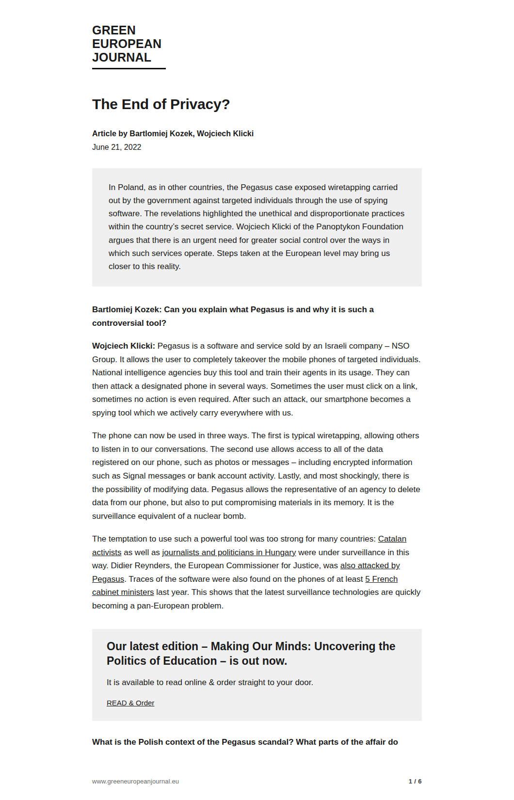Green
European
Journal
The End of Privacy?
Article by Bartlomiej Kozek, Wojciech Klicki
June 21, 2022
In Poland, as in other countries, the Pegasus case exposed wiretapping carried out by the government against targeted individuals through the use of spying software. The revelations highlighted the unethical and disproportionate practices within the country’s secret service. Wojciech Klicki of the Panoptykon Foundation argues that there is an urgent need for greater social control over the ways in which such services operate. Steps taken at the European level may bring us closer to this reality.
Bartlomiej Kozek: Can you explain what Pegasus is and why it is such a controversial tool?
Wojciech Klicki: Pegasus is a software and service sold by an Israeli company – NSO Group. It allows the user to completely takeover the mobile phones of targeted individuals. National intelligence agencies buy this tool and train their agents in its usage. They can then attack a designated phone in several ways. Sometimes the user must click on a link, sometimes no action is even required. After such an attack, our smartphone becomes a spying tool which we actively carry everywhere with us.
The phone can now be used in three ways. The first is typical wiretapping, allowing others to listen in to our conversations. The second use allows access to all of the data registered on our phone, such as photos or messages – including encrypted information such as Signal messages or bank account activity. Lastly, and most shockingly, there is the possibility of modifying data. Pegasus allows the representative of an agency to delete data from our phone, but also to put compromising materials in its memory. It is the surveillance equivalent of a nuclear bomb.
The temptation to use such a powerful tool was too strong for many countries: Catalan activists as well as journalists and politicians in Hungary were under surveillance in this way. Didier Reynders, the European Commissioner for Justice, was also attacked by Pegasus. Traces of the software were also found on the phones of at least 5 French cabinet ministers last year. This shows that the latest surveillance technologies are quickly becoming a pan-European problem.
Our latest edition – Making Our Minds: Uncovering the Politics of Education – is out now.
It is available to read online & order straight to your door.
READ & Order
What is the Polish context of the Pegasus scandal? What parts of the affair do
www.greeneuropeanjournal.eu 1 / 6